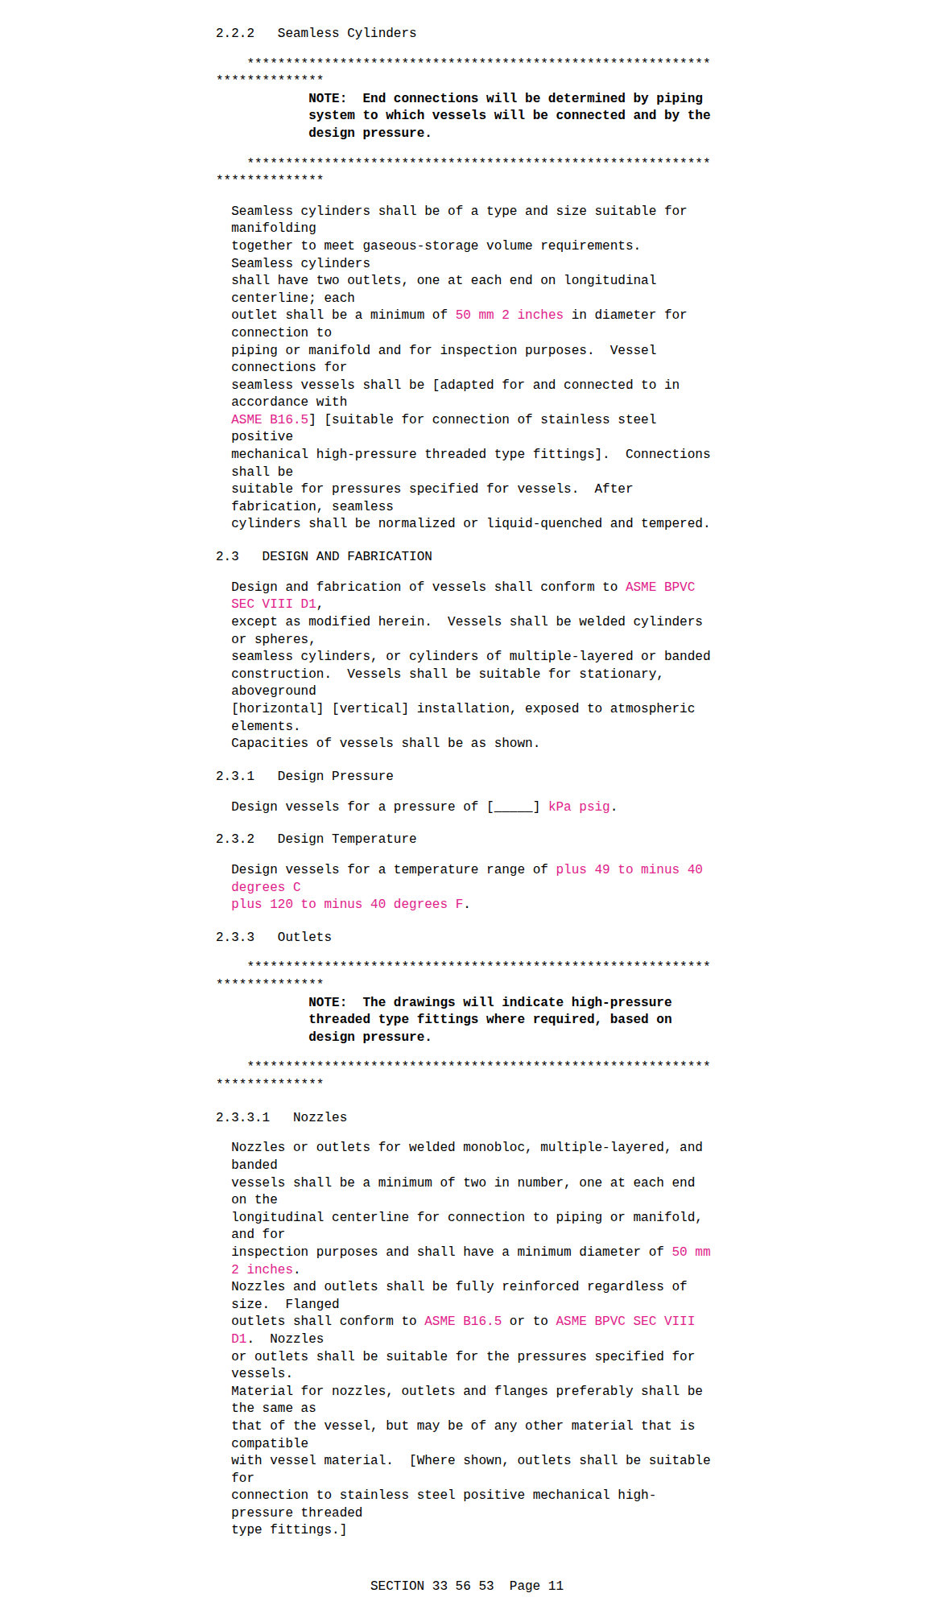2.2.2 Seamless Cylinders
**************************************************************************
NOTE: End connections will be determined by piping system to which vessels will be connected and by the design pressure.
**************************************************************************
Seamless cylinders shall be of a type and size suitable for manifolding together to meet gaseous-storage volume requirements. Seamless cylinders shall have two outlets, one at each end on longitudinal centerline; each outlet shall be a minimum of 50 mm 2 inches in diameter for connection to piping or manifold and for inspection purposes. Vessel connections for seamless vessels shall be [adapted for and connected to in accordance with ASME B16.5] [suitable for connection of stainless steel positive mechanical high-pressure threaded type fittings]. Connections shall be suitable for pressures specified for vessels. After fabrication, seamless cylinders shall be normalized or liquid-quenched and tempered.
2.3 DESIGN AND FABRICATION
Design and fabrication of vessels shall conform to ASME BPVC SEC VIII D1, except as modified herein. Vessels shall be welded cylinders or spheres, seamless cylinders, or cylinders of multiple-layered or banded construction. Vessels shall be suitable for stationary, aboveground [horizontal] [vertical] installation, exposed to atmospheric elements. Capacities of vessels shall be as shown.
2.3.1 Design Pressure
Design vessels for a pressure of [_____] kPa psig.
2.3.2 Design Temperature
Design vessels for a temperature range of plus 49 to minus 40 degrees C plus 120 to minus 40 degrees F.
2.3.3 Outlets
**************************************************************************
NOTE: The drawings will indicate high-pressure threaded type fittings where required, based on design pressure.
**************************************************************************
2.3.3.1 Nozzles
Nozzles or outlets for welded monobloc, multiple-layered, and banded vessels shall be a minimum of two in number, one at each end on the longitudinal centerline for connection to piping or manifold, and for inspection purposes and shall have a minimum diameter of 50 mm 2 inches. Nozzles and outlets shall be fully reinforced regardless of size. Flanged outlets shall conform to ASME B16.5 or to ASME BPVC SEC VIII D1. Nozzles or outlets shall be suitable for the pressures specified for vessels. Material for nozzles, outlets and flanges preferably shall be the same as that of the vessel, but may be of any other material that is compatible with vessel material. [Where shown, outlets shall be suitable for connection to stainless steel positive mechanical high-pressure threaded type fittings.]
SECTION 33 56 53 Page 11